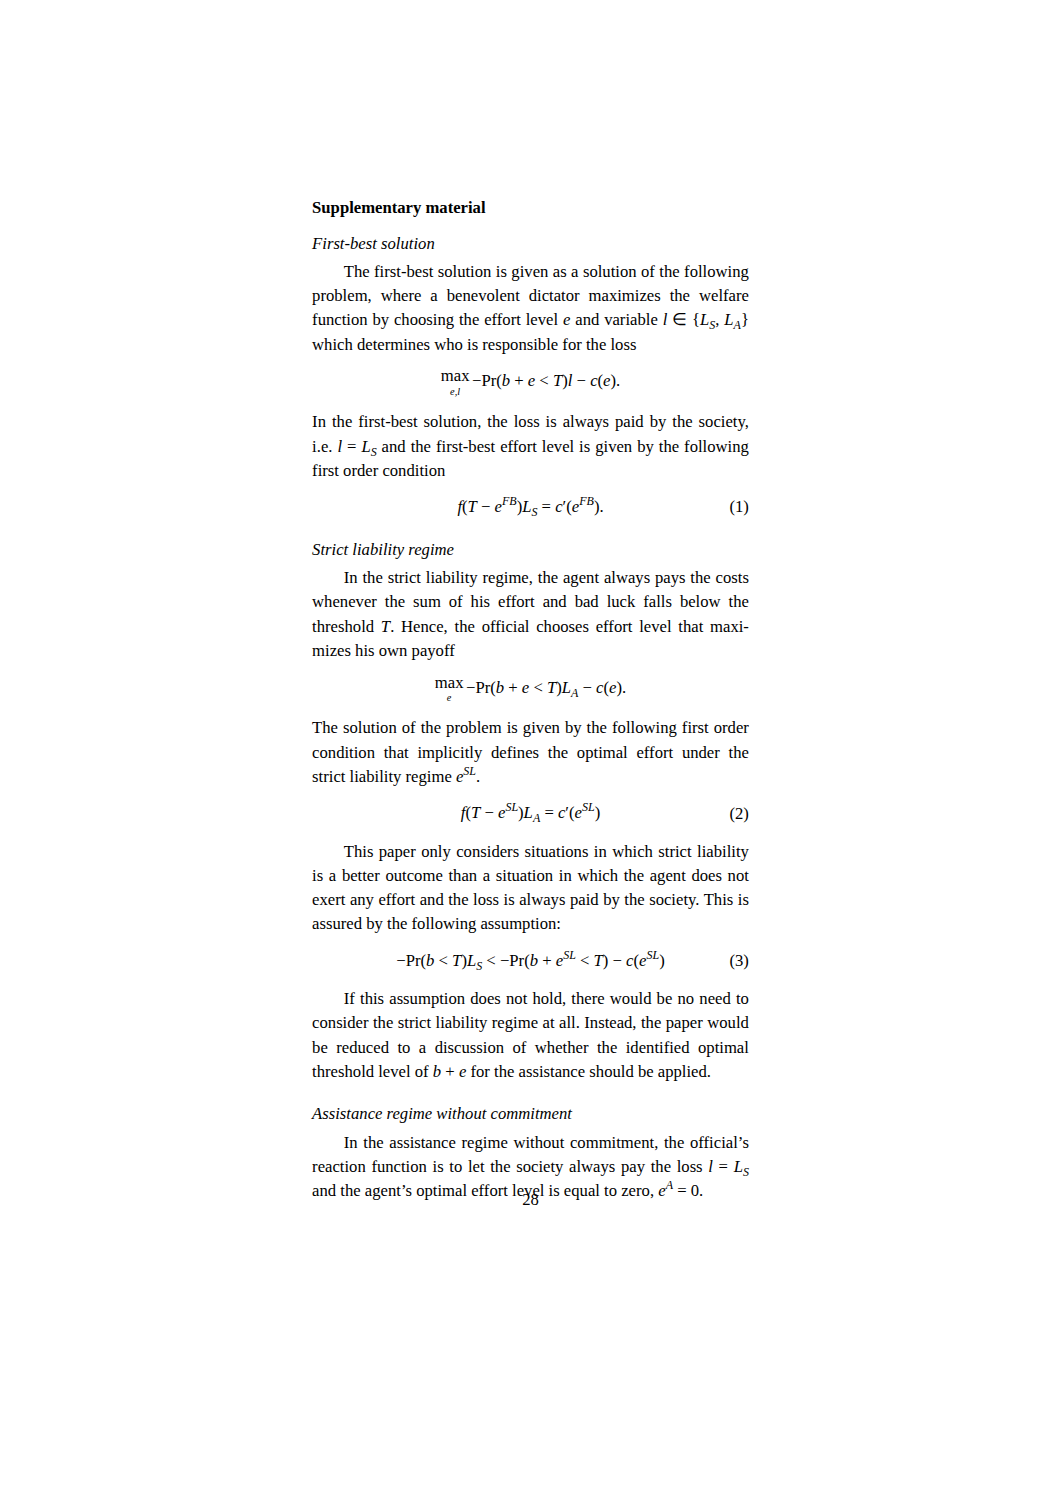Supplementary material
First-best solution
The first-best solution is given as a solution of the following problem, where a benevolent dictator maximizes the welfare function by choosing the effort level e and variable l ∈ {LS, LA} which determines who is responsible for the loss
maxe,l−Pr(b + e < T)l − c(e).
In the first-best solution, the loss is always paid by the society, i.e. l = LS and the first-best effort level is given by the following first order condition
f(T − eFB)LS = c′(eFB). (1)
Strict liability regime
In the strict liability regime, the agent always pays the costs whenever the sum of his effort and bad luck falls below the threshold T. Hence, the official chooses effort level that maximizes his own payoff
maxe−Pr(b + e < T)LA − c(e).
The solution of the problem is given by the following first order condition that implicitly defines the optimal effort under the strict liability regime eSL.
f(T − eSL)LA = c′(eSL) (2)
This paper only considers situations in which strict liability is a better outcome than a situation in which the agent does not exert any effort and the loss is always paid by the society. This is assured by the following assumption:
−Pr(b < T)LS < −Pr(b + eSL < T) − c(eSL) (3)
If this assumption does not hold, there would be no need to consider the strict liability regime at all. Instead, the paper would be reduced to a discussion of whether the identified optimal threshold level of b + e for the assistance should be applied.
Assistance regime without commitment
In the assistance regime without commitment, the official’s reaction function is to let the society always pay the loss l = LS and the agent’s optimal effort level is equal to zero, eA = 0.
28